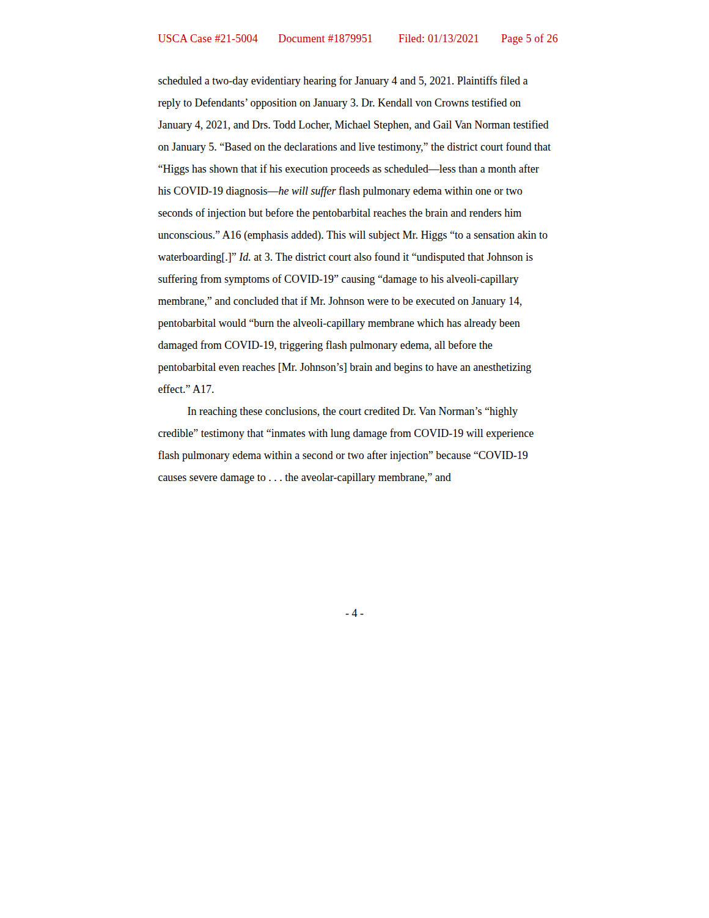USCA Case #21-5004 Document #1879951 Filed: 01/13/2021 Page 5 of 26
scheduled a two-day evidentiary hearing for January 4 and 5, 2021. Plaintiffs filed a reply to Defendants’ opposition on January 3. Dr. Kendall von Crowns testified on January 4, 2021, and Drs. Todd Locher, Michael Stephen, and Gail Van Norman testified on January 5. “Based on the declarations and live testimony,” the district court found that “Higgs has shown that if his execution proceeds as scheduled—less than a month after his COVID-19 diagnosis—he will suffer flash pulmonary edema within one or two seconds of injection but before the pentobarbital reaches the brain and renders him unconscious.” A16 (emphasis added). This will subject Mr. Higgs “to a sensation akin to waterboarding[.]” Id. at 3. The district court also found it “undisputed that Johnson is suffering from symptoms of COVID-19” causing “damage to his alveoli-capillary membrane,” and concluded that if Mr. Johnson were to be executed on January 14, pentobarbital would “burn the alveoli-capillary membrane which has already been damaged from COVID-19, triggering flash pulmonary edema, all before the pentobarbital even reaches [Mr. Johnson’s] brain and begins to have an anesthetizing effect.” A17.
In reaching these conclusions, the court credited Dr. Van Norman’s “highly credible” testimony that “inmates with lung damage from COVID-19 will experience flash pulmonary edema within a second or two after injection” because “COVID-19 causes severe damage to . . . the aveolar-capillary membrane,” and
- 4 -